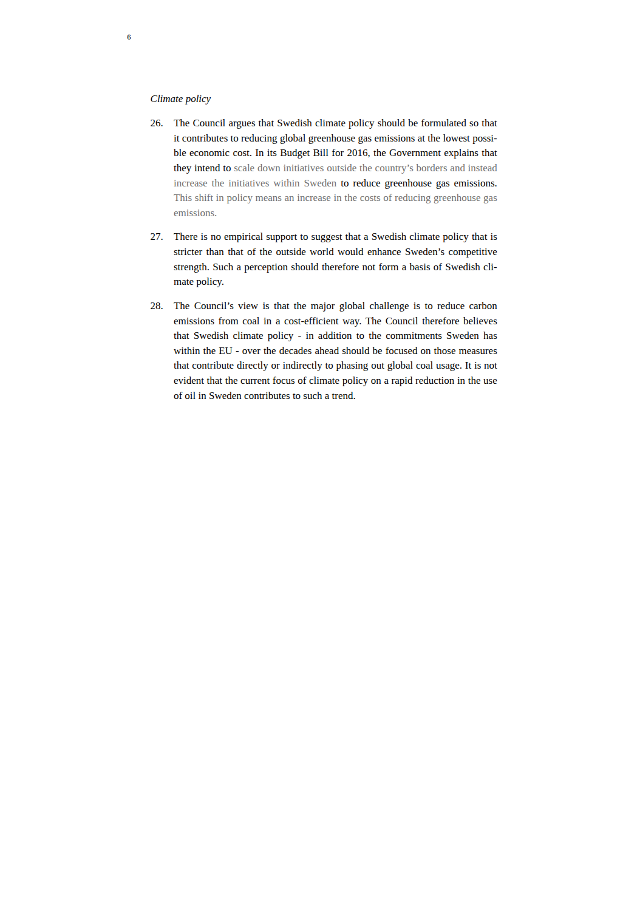6
Climate policy
26. The Council argues that Swedish climate policy should be formulated so that it contributes to reducing global greenhouse gas emissions at the lowest possible economic cost. In its Budget Bill for 2016, the Government explains that they intend to scale down initiatives outside the country’s borders and instead increase the initiatives within Sweden to reduce greenhouse gas emissions. This shift in policy means an increase in the costs of reducing greenhouse gas emissions.
27. There is no empirical support to suggest that a Swedish climate policy that is stricter than that of the outside world would enhance Sweden’s competitive strength. Such a perception should therefore not form a basis of Swedish climate policy.
28. The Council’s view is that the major global challenge is to reduce carbon emissions from coal in a cost-efficient way. The Council therefore believes that Swedish climate policy - in addition to the commitments Sweden has within the EU - over the decades ahead should be focused on those measures that contribute directly or indirectly to phasing out global coal usage. It is not evident that the current focus of climate policy on a rapid reduction in the use of oil in Sweden contributes to such a trend.